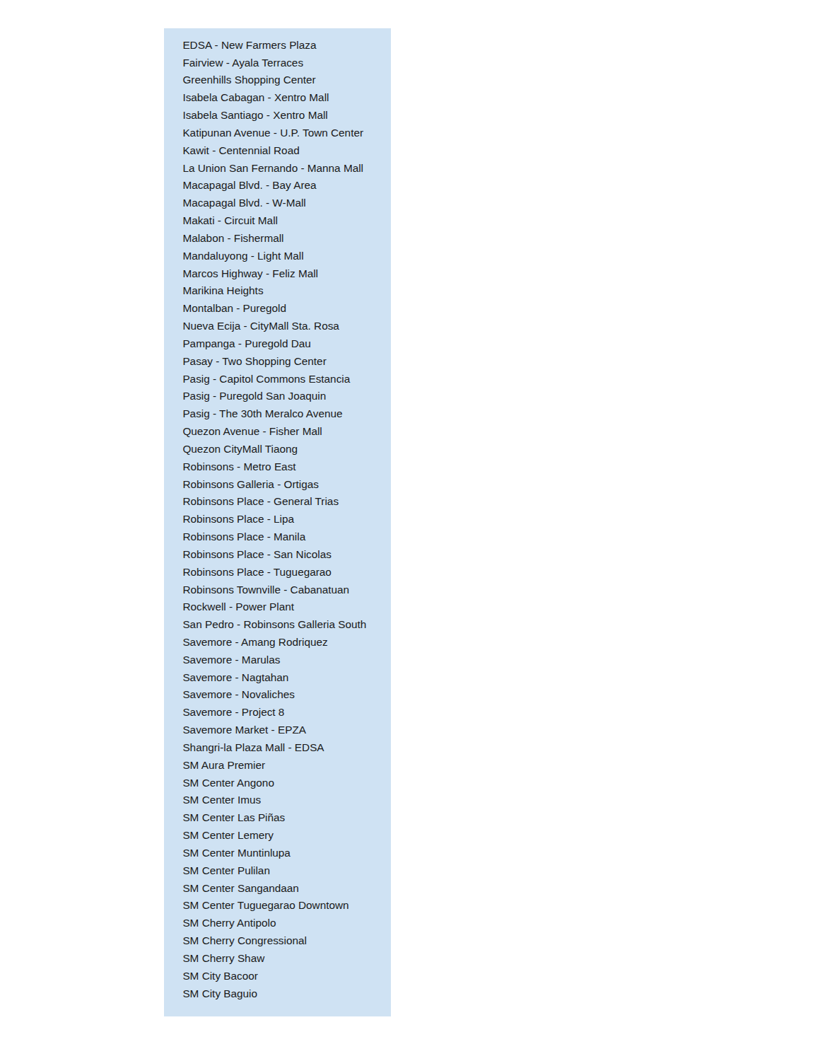EDSA - New Farmers Plaza
Fairview - Ayala Terraces
Greenhills Shopping Center
Isabela Cabagan - Xentro Mall
Isabela Santiago - Xentro Mall
Katipunan Avenue - U.P. Town Center
Kawit - Centennial Road
La Union San Fernando - Manna Mall
Macapagal Blvd. - Bay Area
Macapagal Blvd. - W-Mall
Makati - Circuit Mall
Malabon - Fishermall
Mandaluyong - Light Mall
Marcos Highway - Feliz Mall
Marikina Heights
Montalban - Puregold
Nueva Ecija - CityMall Sta. Rosa
Pampanga - Puregold Dau
Pasay - Two Shopping Center
Pasig - Capitol Commons Estancia
Pasig - Puregold San Joaquin
Pasig - The 30th Meralco Avenue
Quezon Avenue - Fisher Mall
Quezon CityMall Tiaong
Robinsons - Metro East
Robinsons Galleria - Ortigas
Robinsons Place - General Trias
Robinsons Place - Lipa
Robinsons Place - Manila
Robinsons Place - San Nicolas
Robinsons Place - Tuguegarao
Robinsons Townville - Cabanatuan
Rockwell - Power Plant
San Pedro - Robinsons Galleria South
Savemore - Amang Rodriquez
Savemore - Marulas
Savemore - Nagtahan
Savemore - Novaliches
Savemore - Project 8
Savemore Market - EPZA
Shangri-la Plaza Mall - EDSA
SM Aura Premier
SM Center Angono
SM Center Imus
SM Center Las Piñas
SM Center Lemery
SM Center Muntinlupa
SM Center Pulilan
SM Center Sangandaan
SM Center Tuguegarao Downtown
SM Cherry Antipolo
SM Cherry Congressional
SM Cherry Shaw
SM City Bacoor
SM City Baguio